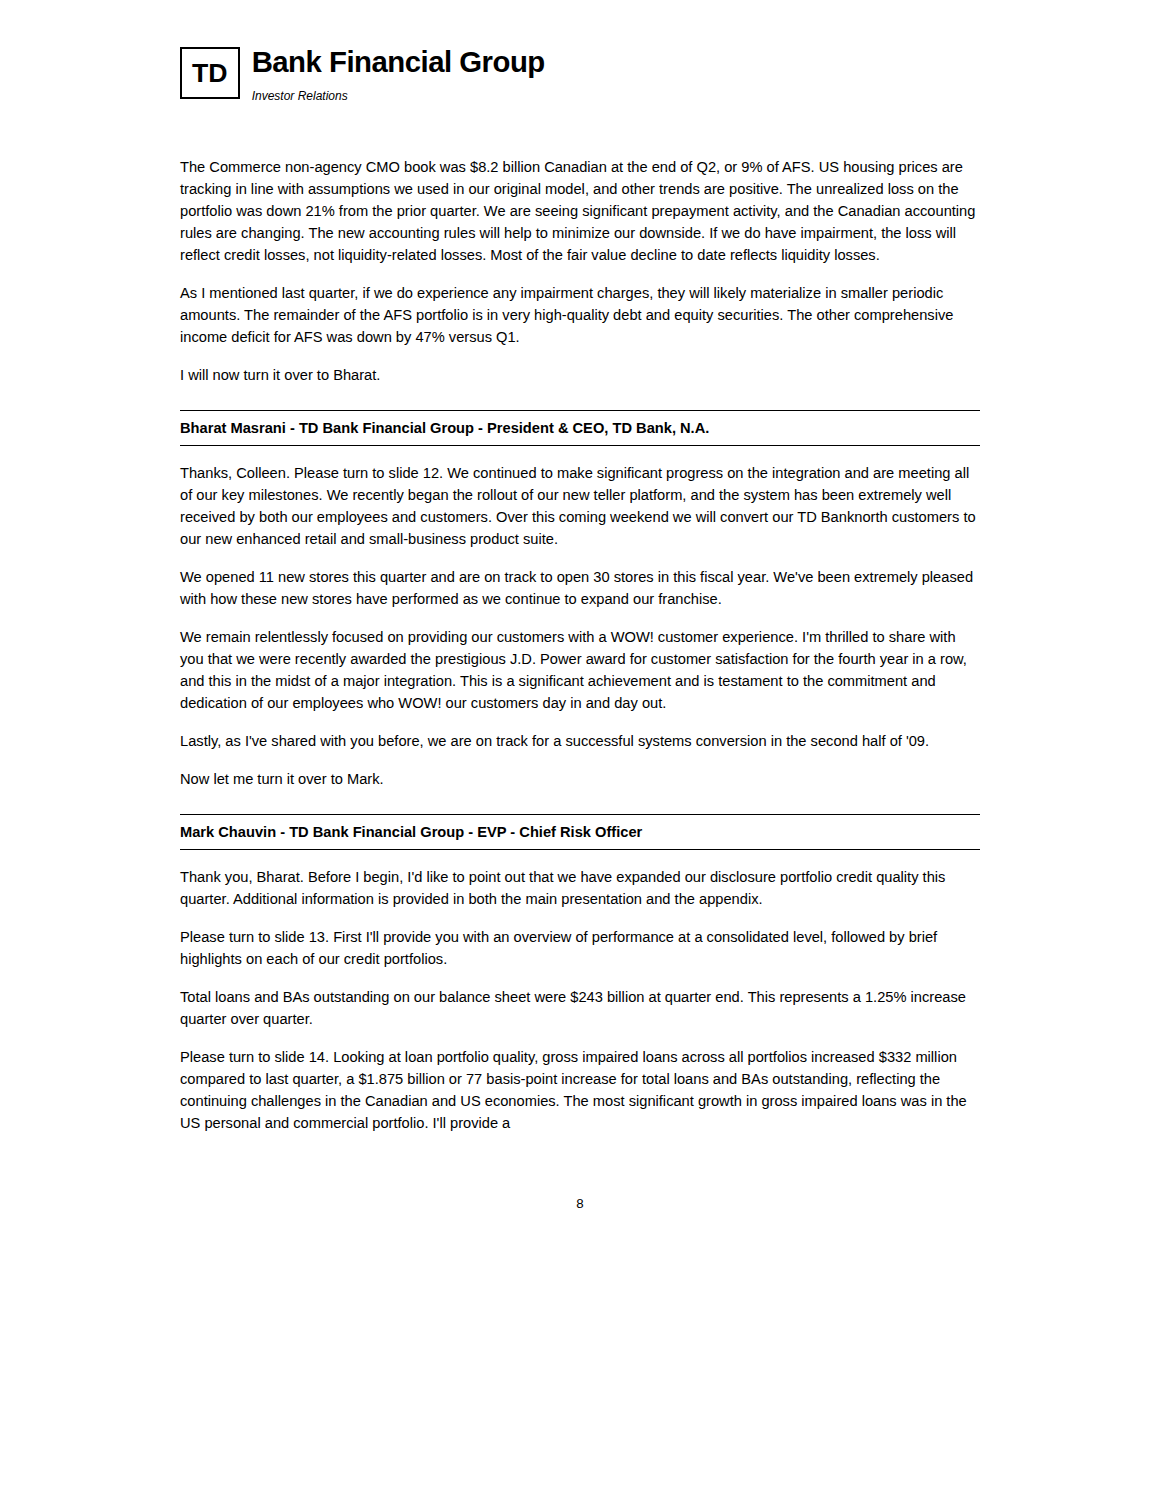TD Bank Financial Group
Investor Relations
The Commerce non-agency CMO book was $8.2 billion Canadian at the end of Q2, or 9% of AFS. US housing prices are tracking in line with assumptions we used in our original model, and other trends are positive. The unrealized loss on the portfolio was down 21% from the prior quarter. We are seeing significant prepayment activity, and the Canadian accounting rules are changing. The new accounting rules will help to minimize our downside. If we do have impairment, the loss will reflect credit losses, not liquidity-related losses. Most of the fair value decline to date reflects liquidity losses.
As I mentioned last quarter, if we do experience any impairment charges, they will likely materialize in smaller periodic amounts. The remainder of the AFS portfolio is in very high-quality debt and equity securities. The other comprehensive income deficit for AFS was down by 47% versus Q1.
I will now turn it over to Bharat.
Bharat Masrani - TD Bank Financial Group - President & CEO, TD Bank, N.A.
Thanks, Colleen. Please turn to slide 12. We continued to make significant progress on the integration and are meeting all of our key milestones. We recently began the rollout of our new teller platform, and the system has been extremely well received by both our employees and customers. Over this coming weekend we will convert our TD Banknorth customers to our new enhanced retail and small-business product suite.
We opened 11 new stores this quarter and are on track to open 30 stores in this fiscal year. We've been extremely pleased with how these new stores have performed as we continue to expand our franchise.
We remain relentlessly focused on providing our customers with a WOW! customer experience. I'm thrilled to share with you that we were recently awarded the prestigious J.D. Power award for customer satisfaction for the fourth year in a row, and this in the midst of a major integration. This is a significant achievement and is testament to the commitment and dedication of our employees who WOW! our customers day in and day out.
Lastly, as I've shared with you before, we are on track for a successful systems conversion in the second half of '09.
Now let me turn it over to Mark.
Mark Chauvin - TD Bank Financial Group - EVP - Chief Risk Officer
Thank you, Bharat. Before I begin, I'd like to point out that we have expanded our disclosure portfolio credit quality this quarter. Additional information is provided in both the main presentation and the appendix.
Please turn to slide 13. First I'll provide you with an overview of performance at a consolidated level, followed by brief highlights on each of our credit portfolios.
Total loans and BAs outstanding on our balance sheet were $243 billion at quarter end. This represents a 1.25% increase quarter over quarter.
Please turn to slide 14. Looking at loan portfolio quality, gross impaired loans across all portfolios increased $332 million compared to last quarter, a $1.875 billion or 77 basis-point increase for total loans and BAs outstanding, reflecting the continuing challenges in the Canadian and US economies. The most significant growth in gross impaired loans was in the US personal and commercial portfolio. I'll provide a
8